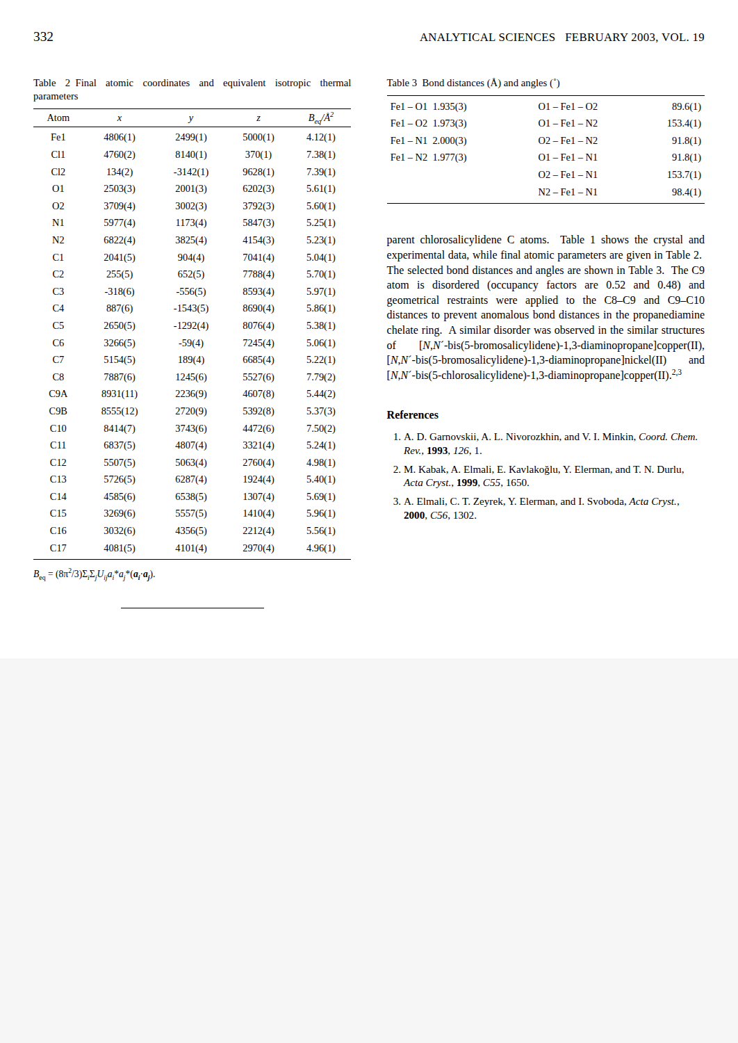332
ANALYTICAL SCIENCES FEBRUARY 2003, VOL. 19
Table 2 Final atomic coordinates and equivalent isotropic thermal parameters
| Atom | x | y | z | B eq /Å 2 |
| --- | --- | --- | --- | --- |
| Fe1 | 4806(1) | 2499(1) | 5000(1) | 4.12(1) |
| Cl1 | 4760(2) | 8140(1) | 370(1) | 7.38(1) |
| Cl2 | 134(2) | -3142(1) | 9628(1) | 7.39(1) |
| O1 | 2503(3) | 2001(3) | 6202(3) | 5.61(1) |
| O2 | 3709(4) | 3002(3) | 3792(3) | 5.60(1) |
| N1 | 5977(4) | 1173(4) | 5847(3) | 5.25(1) |
| N2 | 6822(4) | 3825(4) | 4154(3) | 5.23(1) |
| C1 | 2041(5) | 904(4) | 7041(4) | 5.04(1) |
| C2 | 255(5) | 652(5) | 7788(4) | 5.70(1) |
| C3 | -318(6) | -556(5) | 8593(4) | 5.97(1) |
| C4 | 887(6) | -1543(5) | 8690(4) | 5.86(1) |
| C5 | 2650(5) | -1292(4) | 8076(4) | 5.38(1) |
| C6 | 3266(5) | -59(4) | 7245(4) | 5.06(1) |
| C7 | 5154(5) | 189(4) | 6685(4) | 5.22(1) |
| C8 | 7887(6) | 1245(6) | 5527(6) | 7.79(2) |
| C9A | 8931(11) | 2236(9) | 4607(8) | 5.44(2) |
| C9B | 8555(12) | 2720(9) | 5392(8) | 5.37(3) |
| C10 | 8414(7) | 3743(6) | 4472(6) | 7.50(2) |
| C11 | 6837(5) | 4807(4) | 3321(4) | 5.24(1) |
| C12 | 5507(5) | 5063(4) | 2760(4) | 4.98(1) |
| C13 | 5726(5) | 6287(4) | 1924(4) | 5.40(1) |
| C14 | 4585(6) | 6538(5) | 1307(4) | 5.69(1) |
| C15 | 3269(6) | 5557(5) | 1410(4) | 5.96(1) |
| C16 | 3032(6) | 4356(5) | 2212(4) | 5.56(1) |
| C17 | 4081(5) | 4101(4) | 2970(4) | 4.96(1) |
Beq = (8π2/3)ΣiΣjUijai*aj*(ai·aj).
Table 3 Bond distances (Å) and angles (˚)
| Fe1 – O1 1.935(3) | O1 – Fe1 – O2 | 89.6(1) |
| Fe1 – O2 1.973(3) | O1 – Fe1 – N2 | 153.4(1) |
| Fe1 – N1 2.000(3) | O2 – Fe1 – N2 | 91.8(1) |
| Fe1 – N2 1.977(3) | O1 – Fe1 – N1 | 91.8(1) |
| | O2 – Fe1 – N1 | 153.7(1) |
| | N2 – Fe1 – N1 | 98.4(1) |
parent chlorosalicylidene C atoms. Table 1 shows the crystal and experimental data, while final atomic parameters are given in Table 2. The selected bond distances and angles are shown in Table 3. The C9 atom is disordered (occupancy factors are 0.52 and 0.48) and geometrical restraints were applied to the C8–C9 and C9–C10 distances to prevent anomalous bond distances in the propanediamine chelate ring. A similar disorder was observed in the similar structures of [N,N´-bis(5-bromosalicylidene)-1,3-diaminopropane]copper(II), [N,N´-bis(5-bromosalicylidene)-1,3-diaminopropane]nickel(II) and [N,N´-bis(5-chlorosalicylidene)-1,3-diaminopropane]copper(II).2,3
References
A. D. Garnovskii, A. L. Nivorozkhin, and V. I. Minkin, Coord. Chem. Rev., 1993, 126, 1.
M. Kabak, A. Elmali, E. Kavlakoğlu, Y. Elerman, and T. N. Durlu, Acta Cryst., 1999, C55, 1650.
A. Elmali, C. T. Zeyrek, Y. Elerman, and I. Svoboda, Acta Cryst., 2000, C56, 1302.